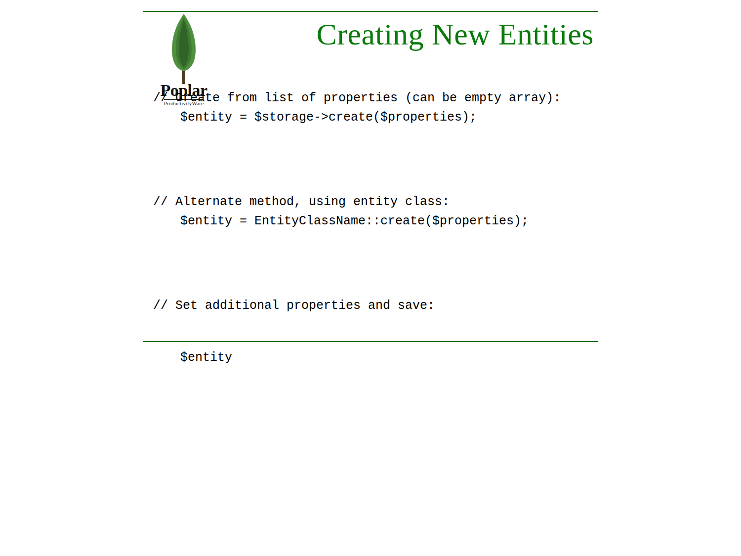Poplar
ProductivityWare
Creating New Entities
// Create from list of properties (can be empty array): $entity = $storage->create($properties); // Alternate method, using entity class: $entity = EntityClassName::create($properties); // Set additional properties and save: $entity ->set('label', 'Foo') // Call other methods... ->save();